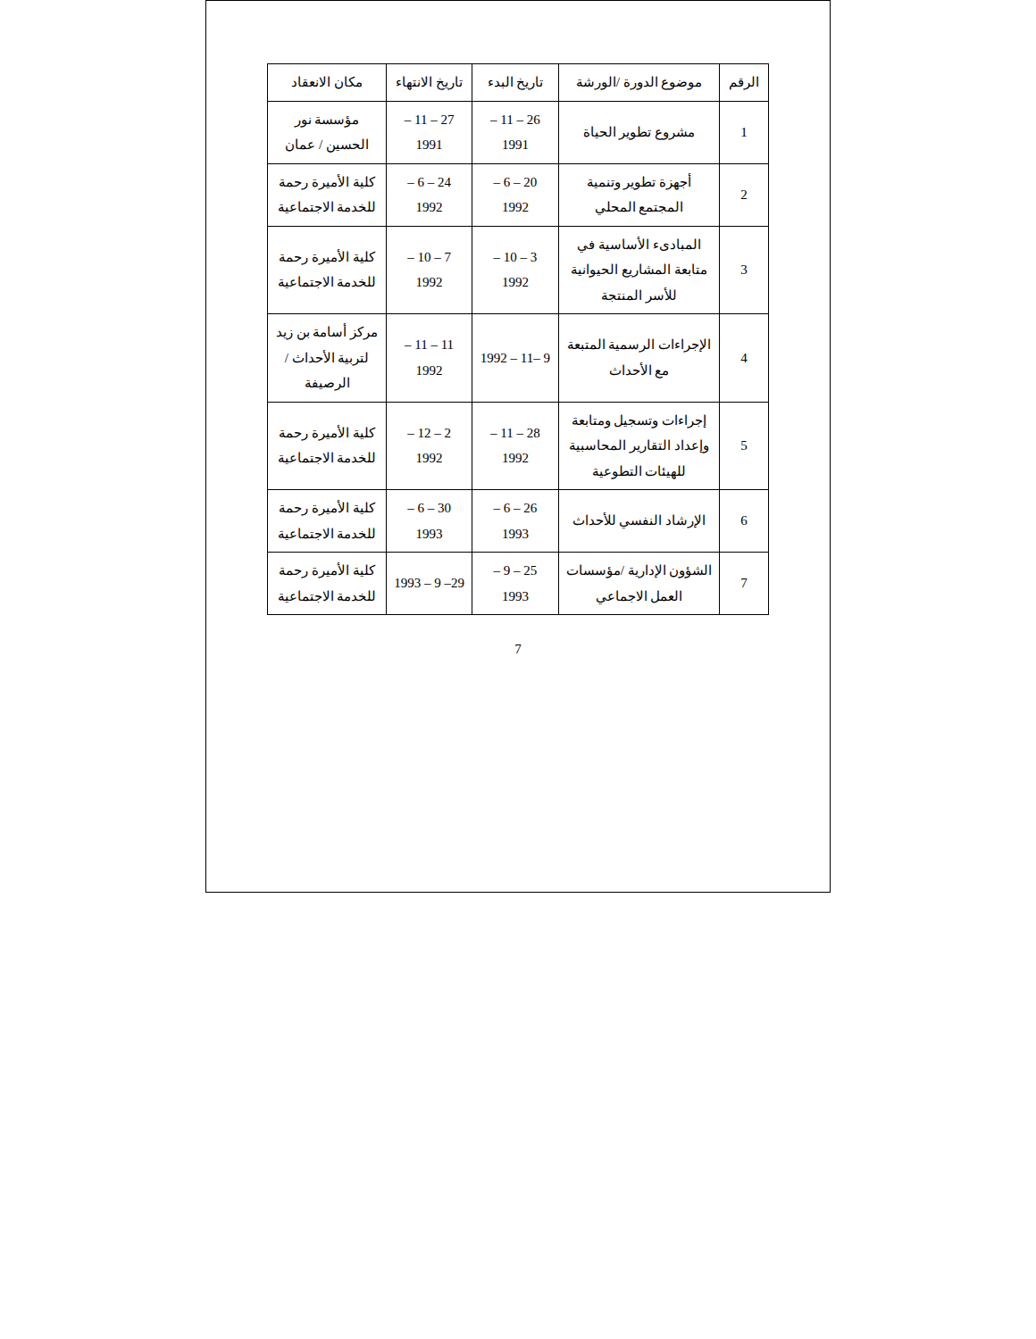| الرقم | موضوع الدورة /الورشة | تاريخ البدء | تاريخ الانتهاء | مكان الانعقاد |
| --- | --- | --- | --- | --- |
| 1 | مشروع تطوير الحياة | 26 – 11 – 1991 | 27 – 11 – 1991 | مؤسسة نور الحسين / عمان |
| 2 | أجهزة تطوير وتنمية المجتمع المحلي | 20 – 6 – 1992 | 24 – 6 – 1992 | كلية الأميرة رحمة للخدمة الاجتماعية |
| 3 | المبادىء الأساسية في متابعة المشاريع الحيوانية للأسر المنتجة | 3 – 10 – 1992 | 7 – 10 – 1992 | كلية الأميرة رحمة للخدمة الاجتماعية |
| 4 | الإجراءات الرسمية المتبعة مع الأحداث | 9 –11 – 1992 | 11 – 11 – 1992 | مركز أسامة بن زيد لتربية الأحداث / الرصيفة |
| 5 | إجراءات وتسجيل ومتابعة وإعداد التقارير المحاسبية للهيئات التطوعية | 28 – 11 – 1992 | 2 – 12 – 1992 | كلية الأميرة رحمة للخدمة الاجتماعية |
| 6 | الإرشاد النفسي للأحداث | 26 – 6 – 1993 | 30 – 6 – 1993 | كلية الأميرة رحمة للخدمة الاجتماعية |
| 7 | الشؤون الإدارية /مؤسسات العمل الاجماعي | 25 – 9 – 1993 | 29– 9 – 1993 | كلية الأميرة رحمة للخدمة الاجتماعية |
7